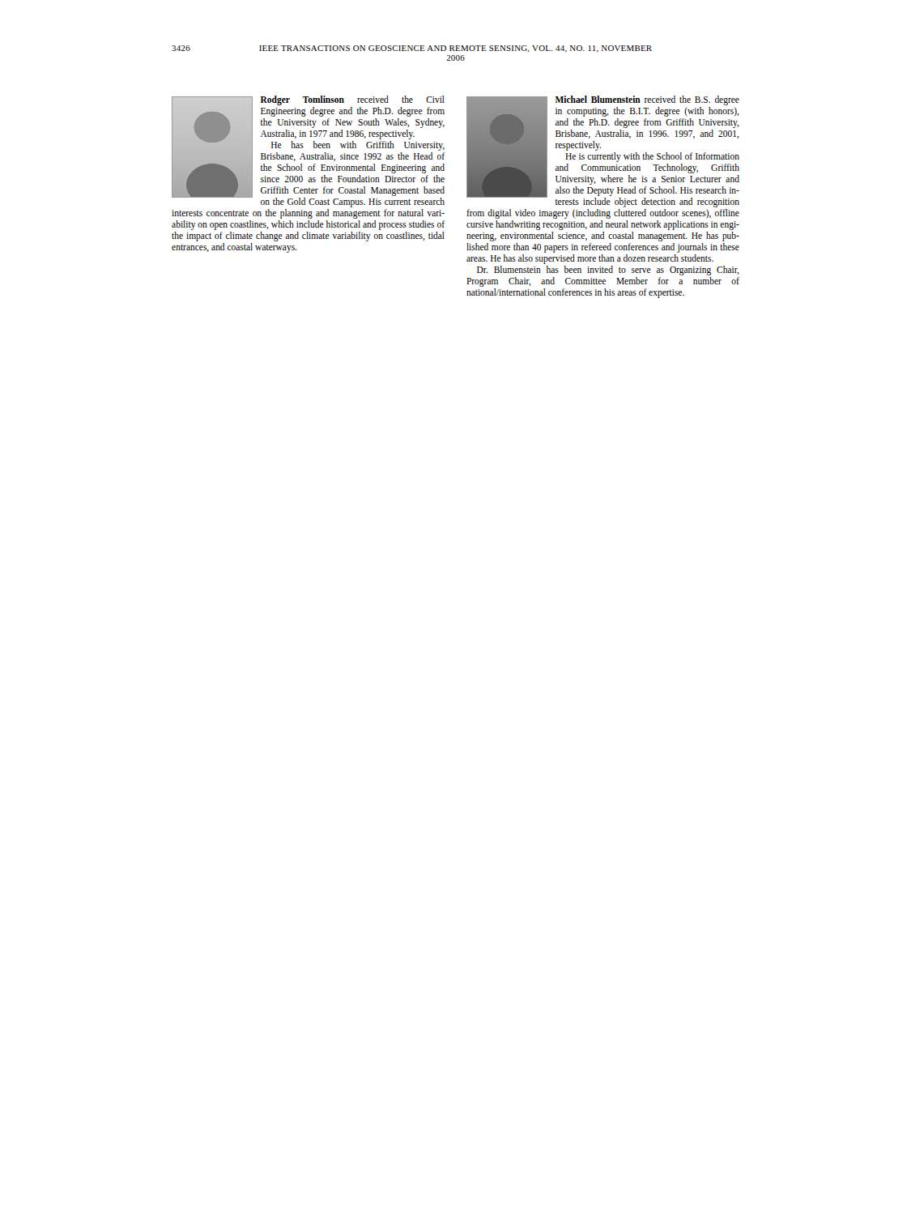3426 IEEE TRANSACTIONS ON GEOSCIENCE AND REMOTE SENSING, VOL. 44, NO. 11, NOVEMBER 2006
Rodger Tomlinson received the Civil Engineering degree and the Ph.D. degree from the University of New South Wales, Sydney, Australia, in 1977 and 1986, respectively.
He has been with Griffith University, Brisbane, Australia, since 1992 as the Head of the School of Environmental Engineering and since 2000 as the Foundation Director of the Griffith Center for Coastal Management based on the Gold Coast Campus. His current research interests concentrate on the planning and management for natural variability on open coastlines, which include historical and process studies of the impact of climate change and climate variability on coastlines, tidal entrances, and coastal waterways.
Michael Blumenstein received the B.S. degree in computing, the B.I.T. degree (with honors), and the Ph.D. degree from Griffith University, Brisbane, Australia, in 1996. 1997, and 2001, respectively.
He is currently with the School of Information and Communication Technology, Griffith University, where he is a Senior Lecturer and also the Deputy Head of School. His research interests include object detection and recognition from digital video imagery (including cluttered outdoor scenes), offline cursive handwriting recognition, and neural network applications in engineering, environmental science, and coastal management. He has published more than 40 papers in refereed conferences and journals in these areas. He has also supervised more than a dozen research students.
Dr. Blumenstein has been invited to serve as Organizing Chair, Program Chair, and Committee Member for a number of national/international conferences in his areas of expertise.